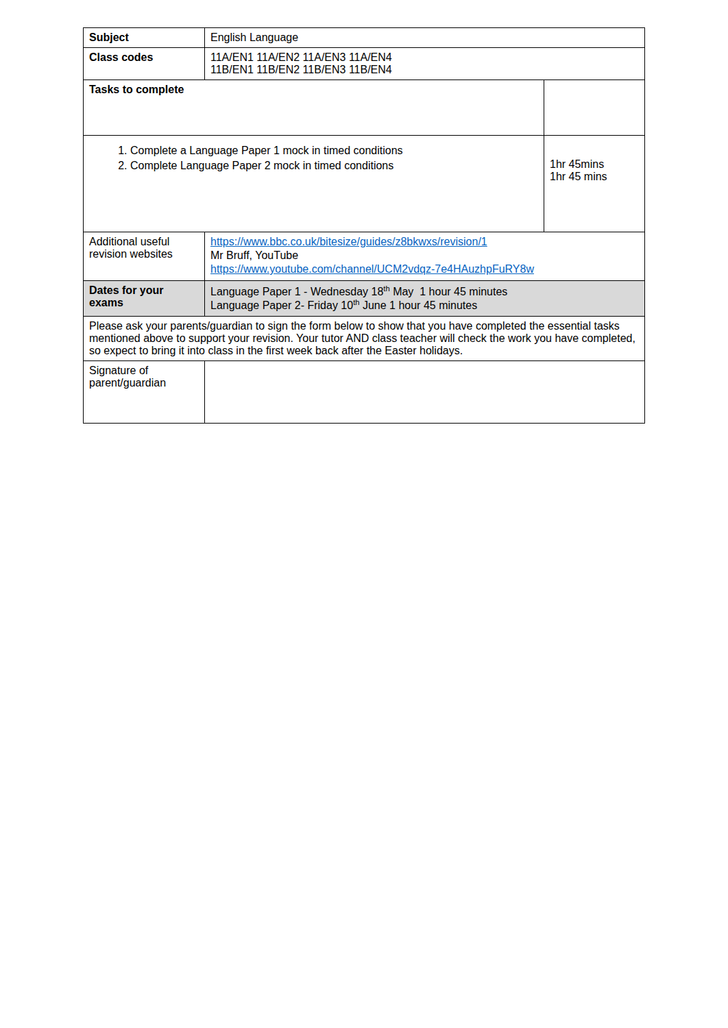| Subject | English Language |
| Class codes | 11A/EN1 11A/EN2 11A/EN3 11A/EN4 11B/EN1 11B/EN2 11B/EN3 11B/EN4 |
| Tasks to complete | |
| Complete a Language Paper 1 mock in timed conditions Complete Language Paper 2 mock in timed conditions | 1hr 45mins 1hr 45 mins |
| Additional useful revision websites | https://www.bbc.co.uk/bitesize/guides/z8bkwxs/revision/1 Mr Bruff, YouTube https://www.youtube.com/channel/UCM2vdqz-7e4HAuzhpFuRY8w |
| Dates for your exams | Language Paper 1 - Wednesday 18 th May 1 hour 45 minutes Language Paper 2- Friday 10 th June 1 hour 45 minutes |
| Please ask your parents/guardian to sign the form below to show that you have completed the essential tasks mentioned above to support your revision. Your tutor AND class teacher will check the work you have completed, so expect to bring it into class in the first week back after the Easter holidays. |
| Signature of parent/guardian | |